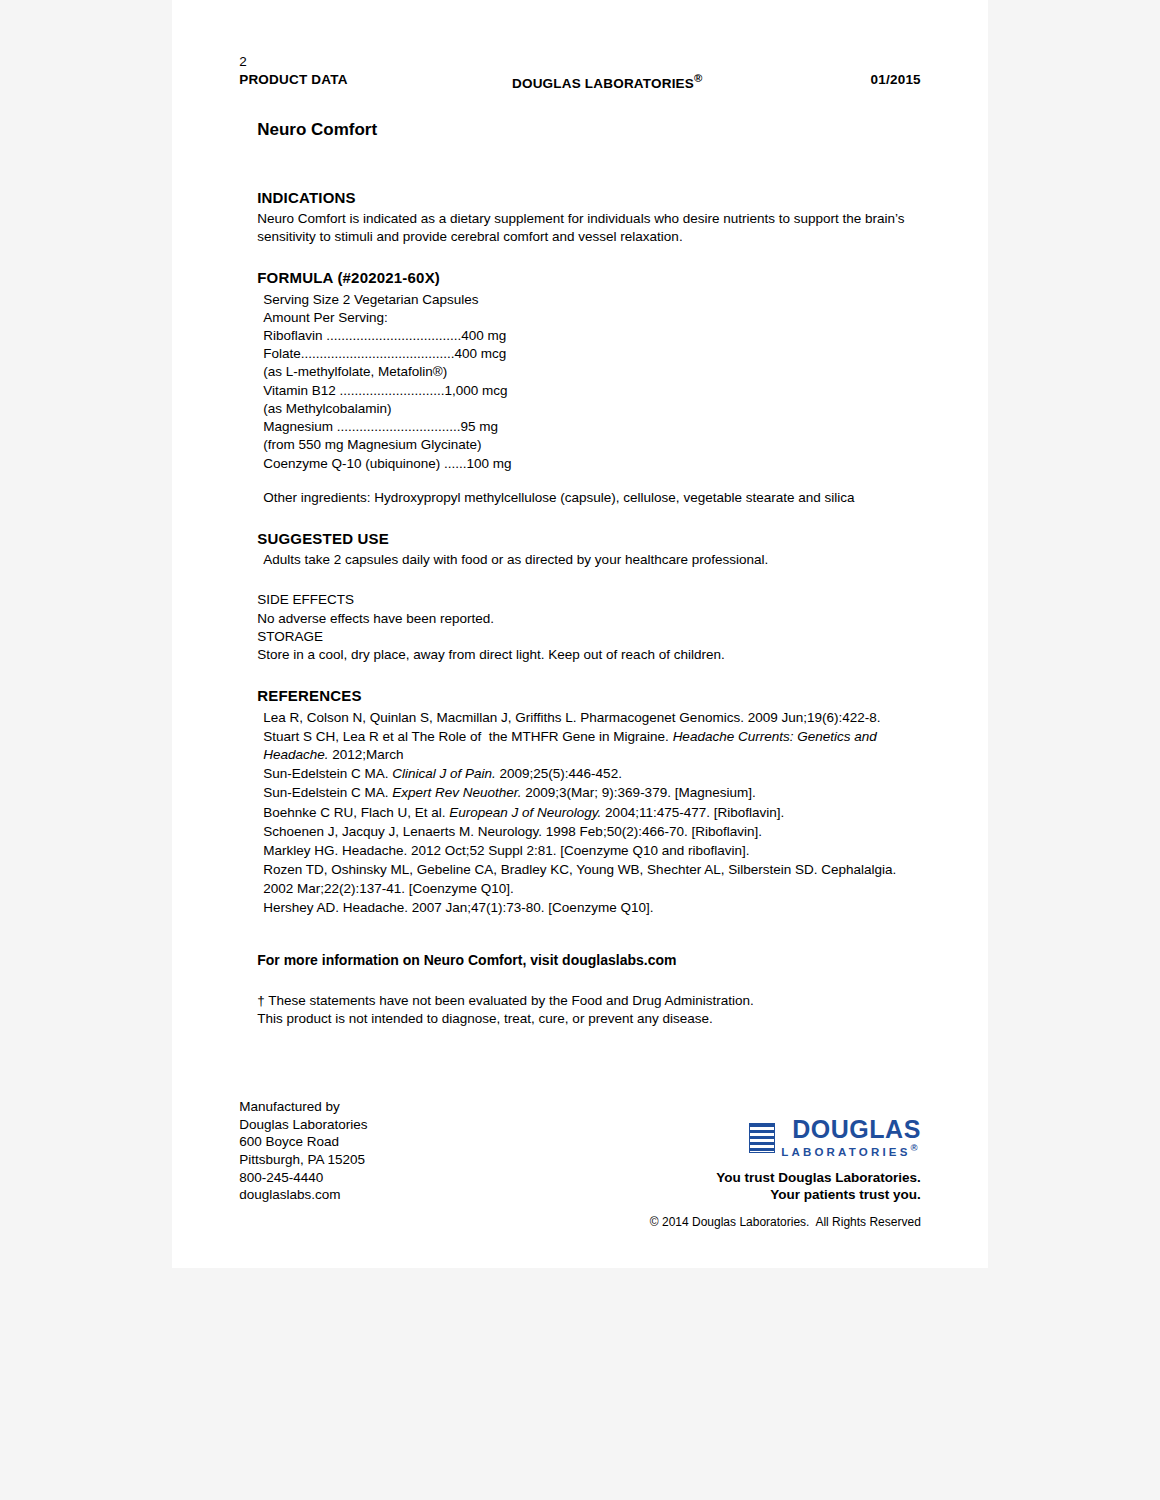2
PRODUCT DATA
DOUGLAS LABORATORIES®
01/2015
Neuro Comfort
INDICATIONS
Neuro Comfort is indicated as a dietary supplement for individuals who desire nutrients to support the brain’s sensitivity to stimuli and provide cerebral comfort and vessel relaxation.
FORMULA (#202021-60X)
Serving Size 2 Vegetarian Capsules
Amount Per Serving:
Riboflavin ....................................400 mg
Folate.........................................400 mcg
(as L-methylfolate, Metafolin®)
Vitamin B12 ............................1,000 mcg
(as Methylcobalamin)
Magnesium .................................95 mg
(from 550 mg Magnesium Glycinate)
Coenzyme Q-10 (ubiquinone) ......100 mg
Other ingredients: Hydroxypropyl methylcellulose (capsule), cellulose, vegetable stearate and silica
SUGGESTED USE
Adults take 2 capsules daily with food or as directed by your healthcare professional.
SIDE EFFECTS
No adverse effects have been reported.
STORAGE
Store in a cool, dry place, away from direct light. Keep out of reach of children.
REFERENCES
Lea R, Colson N, Quinlan S, Macmillan J, Griffiths L. Pharmacogenet Genomics. 2009 Jun;19(6):422-8.
Stuart S CH, Lea R et al The Role of the MTHFR Gene in Migraine. Headache Currents: Genetics and Headache. 2012;March
Sun-Edelstein C MA. Clinical J of Pain. 2009;25(5):446-452.
Sun-Edelstein C MA. Expert Rev Neuother. 2009;3(Mar; 9):369-379. [Magnesium].
Boehnke C RU, Flach U, Et al. European J of Neurology. 2004;11:475-477. [Riboflavin].
Schoenen J, Jacquy J, Lenaerts M. Neurology. 1998 Feb;50(2):466-70. [Riboflavin].
Markley HG. Headache. 2012 Oct;52 Suppl 2:81. [Coenzyme Q10 and riboflavin].
Rozen TD, Oshinsky ML, Gebeline CA, Bradley KC, Young WB, Shechter AL, Silberstein SD. Cephalalgia. 2002 Mar;22(2):137-41. [Coenzyme Q10].
Hershey AD. Headache. 2007 Jan;47(1):73-80. [Coenzyme Q10].
For more information on Neuro Comfort, visit douglaslabs.com
† These statements have not been evaluated by the Food and Drug Administration.
This product is not intended to diagnose, treat, cure, or prevent any disease.
Manufactured by
Douglas Laboratories
600 Boyce Road
Pittsburgh, PA 15205
800-245-4440
douglaslabs.com
DOUGLAS LABORATORIES®
You trust Douglas Laboratories.
Your patients trust you.
© 2014 Douglas Laboratories. All Rights Reserved